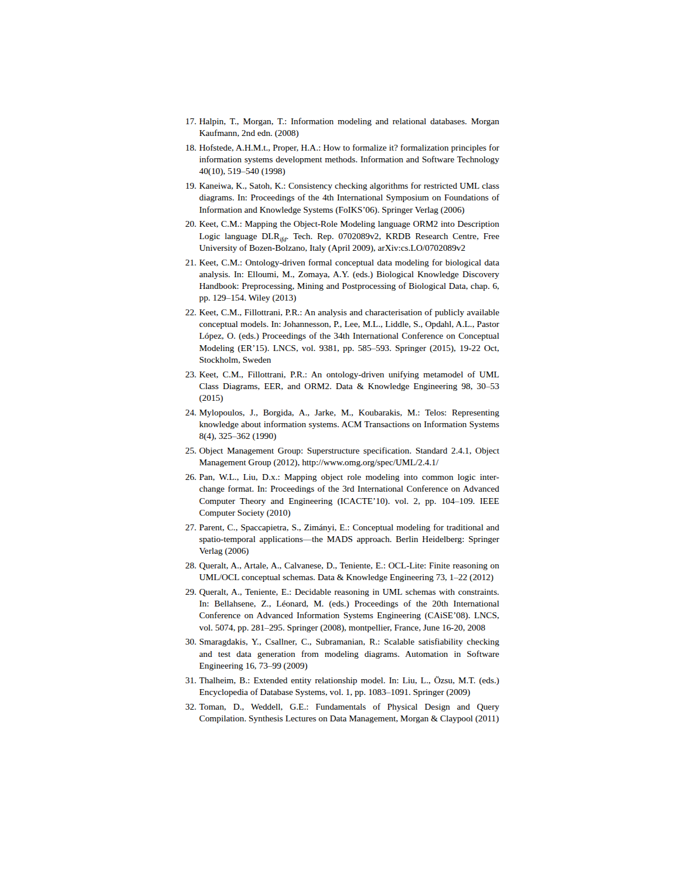Halpin, T., Morgan, T.: Information modeling and relational databases. Morgan Kaufmann, 2nd edn. (2008)
Hofstede, A.H.M.t., Proper, H.A.: How to formalize it? formalization principles for information systems development methods. Information and Software Technology 40(10), 519–540 (1998)
Kaneiwa, K., Satoh, K.: Consistency checking algorithms for restricted UML class diagrams. In: Proceedings of the 4th International Symposium on Foundations of Information and Knowledge Systems (FoIKS’06). Springer Verlag (2006)
Keet, C.M.: Mapping the Object-Role Modeling language ORM2 into Description Logic language DLRifd. Tech. Rep. 0702089v2, KRDB Research Centre, Free University of Bozen-Bolzano, Italy (April 2009), arXiv:cs.LO/0702089v2
Keet, C.M.: Ontology-driven formal conceptual data modeling for biological data analysis. In: Elloumi, M., Zomaya, A.Y. (eds.) Biological Knowledge Discovery Handbook: Preprocessing, Mining and Postprocessing of Biological Data, chap. 6, pp. 129–154. Wiley (2013)
Keet, C.M., Fillottrani, P.R.: An analysis and characterisation of publicly available conceptual models. In: Johannesson, P., Lee, M.L., Liddle, S., Opdahl, A.L., Pastor López, O. (eds.) Proceedings of the 34th International Conference on Conceptual Modeling (ER’15). LNCS, vol. 9381, pp. 585–593. Springer (2015), 19-22 Oct, Stockholm, Sweden
Keet, C.M., Fillottrani, P.R.: An ontology-driven unifying metamodel of UML Class Diagrams, EER, and ORM2. Data & Knowledge Engineering 98, 30–53 (2015)
Mylopoulos, J., Borgida, A., Jarke, M., Koubarakis, M.: Telos: Representing knowledge about information systems. ACM Transactions on Information Systems 8(4), 325–362 (1990)
Object Management Group: Superstructure specification. Standard 2.4.1, Object Management Group (2012), http://www.omg.org/spec/UML/2.4.1/
Pan, W.L., Liu, D.x.: Mapping object role modeling into common logic interchange format. In: Proceedings of the 3rd International Conference on Advanced Computer Theory and Engineering (ICACTE’10). vol. 2, pp. 104–109. IEEE Computer Society (2010)
Parent, C., Spaccapietra, S., Zimányi, E.: Conceptual modeling for traditional and spatio-temporal applications—the MADS approach. Berlin Heidelberg: Springer Verlag (2006)
Queralt, A., Artale, A., Calvanese, D., Teniente, E.: OCL-Lite: Finite reasoning on UML/OCL conceptual schemas. Data & Knowledge Engineering 73, 1–22 (2012)
Queralt, A., Teniente, E.: Decidable reasoning in UML schemas with constraints. In: Bellahsene, Z., Léonard, M. (eds.) Proceedings of the 20th International Conference on Advanced Information Systems Engineering (CAiSE’08). LNCS, vol. 5074, pp. 281–295. Springer (2008), montpellier, France, June 16-20, 2008
Smaragdakis, Y., Csallner, C., Subramanian, R.: Scalable satisfiability checking and test data generation from modeling diagrams. Automation in Software Engineering 16, 73–99 (2009)
Thalheim, B.: Extended entity relationship model. In: Liu, L., Özsu, M.T. (eds.) Encyclopedia of Database Systems, vol. 1, pp. 1083–1091. Springer (2009)
Toman, D., Weddell, G.E.: Fundamentals of Physical Design and Query Compilation. Synthesis Lectures on Data Management, Morgan & Claypool (2011)